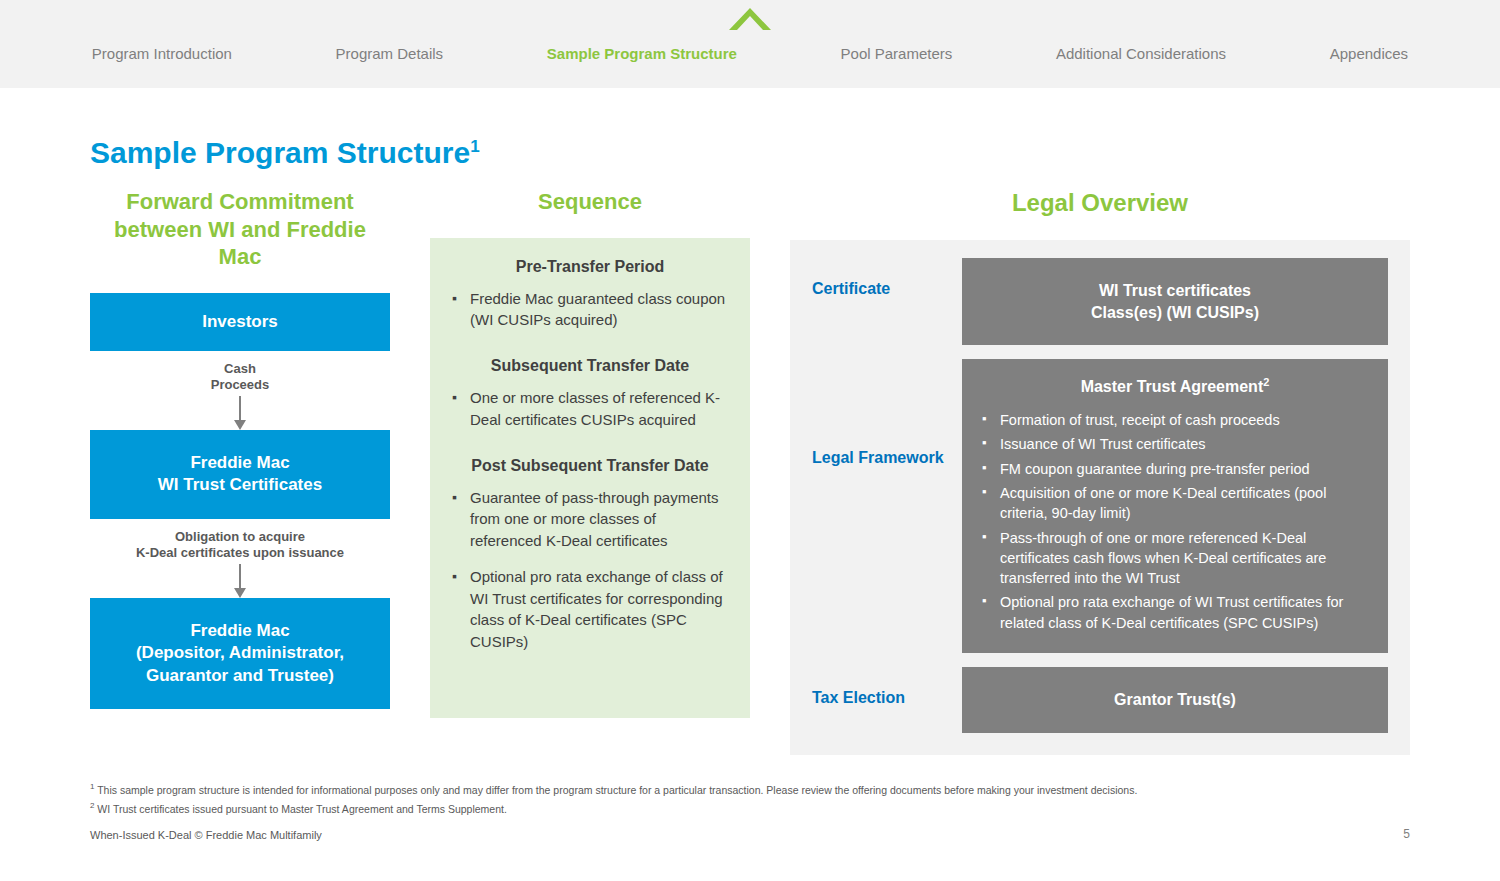Program Introduction Program Details Sample Program Structure Pool Parameters Additional Considerations Appendices
Sample Program Structure1
Forward Commitment
between WI and Freddie Mac
Investors
Cash
Proceeds
Freddie Mac
WI Trust Certificates
Obligation to acquire
K-Deal certificates upon issuance
Freddie Mac
(Depositor, Administrator,
Guarantor and Trustee)
Sequence
Pre-Transfer Period
Freddie Mac guaranteed class coupon (WI CUSIPs acquired)
Subsequent Transfer Date
One or more classes of referenced K-Deal certificates CUSIPs acquired
Post Subsequent Transfer Date
Guarantee of pass-through payments from one or more classes of referenced K-Deal certificates
Optional pro rata exchange of class of WI Trust certificates for corresponding class of K-Deal certificates (SPC CUSIPs)
Legal Overview
Certificate
WI Trust certificates
Class(es) (WI CUSIPs)
Legal Framework
Master Trust Agreement2
Formation of trust, receipt of cash proceeds
Issuance of WI Trust certificates
FM coupon guarantee during pre-transfer period
Acquisition of one or more K-Deal certificates (pool criteria, 90-day limit)
Pass-through of one or more referenced K-Deal certificates cash flows when K-Deal certificates are transferred into the WI Trust
Optional pro rata exchange of WI Trust certificates for related class of K-Deal certificates (SPC CUSIPs)
Tax Election
Grantor Trust(s)
1 This sample program structure is intended for informational purposes only and may differ from the program structure for a particular transaction. Please review the offering documents before making your investment decisions.
2 WI Trust certificates issued pursuant to Master Trust Agreement and Terms Supplement.
When-Issued K-Deal © Freddie Mac Multifamily 5